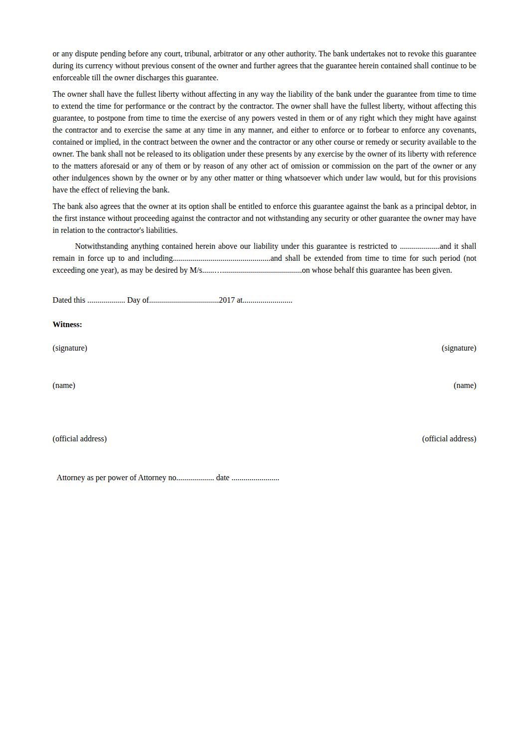or any dispute pending before any court, tribunal, arbitrator or any other authority. The bank undertakes not to revoke this guarantee during its currency without previous consent of the owner and further agrees that the guarantee herein contained shall continue to be enforceable till the owner discharges this guarantee.
The owner shall have the fullest liberty without affecting in any way the liability of the bank under the guarantee from time to time to extend the time for performance or the contract by the contractor. The owner shall have the fullest liberty, without affecting this guarantee, to postpone from time to time the exercise of any powers vested in them or of any right which they might have against the contractor and to exercise the same at any time in any manner, and either to enforce or to forbear to enforce any covenants, contained or implied, in the contract between the owner and the contractor or any other course or remedy or security available to the owner. The bank shall not be released to its obligation under these presents by any exercise by the owner of its liberty with reference to the matters aforesaid or any of them or by reason of any other act of omission or commission on the part of the owner or any other indulgences shown by the owner or by any other matter or thing whatsoever which under law would, but for this provisions have the effect of relieving the bank.
The bank also agrees that the owner at its option shall be entitled to enforce this guarantee against the bank as a principal debtor, in the first instance without proceeding against the contractor and not withstanding any security or other guarantee the owner may have in relation to the contractor's liabilities.
Notwithstanding anything contained herein above our liability under this guarantee is restricted to ....................and it shall remain in force up to and including.................................................and shall be extended from time to time for such period (not exceeding one year), as may be desired by M/s......…........................................on whose behalf this guarantee has been given.
Dated this ................... Day of...................................2017 at.........................
Witness:
| (signature) | (signature) |
| (name) | (name) |
| (official address) | (official address) |
Attorney as per power of Attorney no................... date ........................